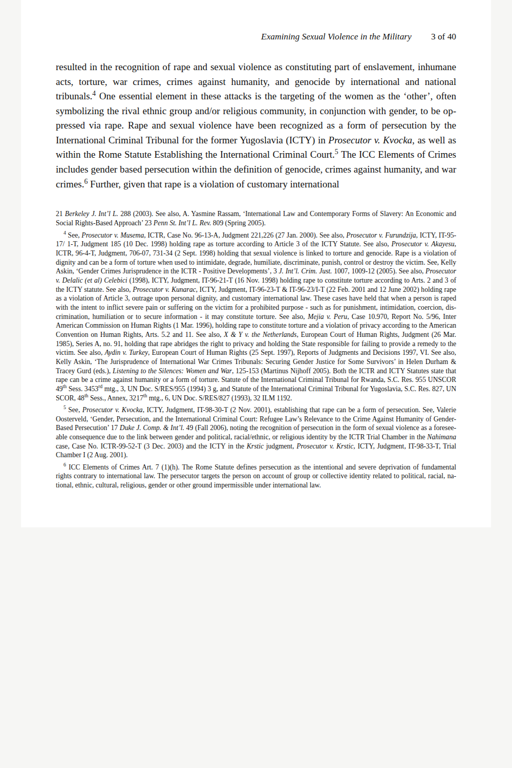Examining Sexual Violence in the Military 3 of 40
resulted in the recognition of rape and sexual violence as constituting part of enslavement, inhumane acts, torture, war crimes, crimes against humanity, and genocide by international and national tribunals.4 One essential element in these attacks is the targeting of the women as the ‘other’, often symbolizing the rival ethnic group and/or religious community, in conjunction with gender, to be oppressed via rape. Rape and sexual violence have been recognized as a form of persecution by the International Criminal Tribunal for the former Yugoslavia (ICTY) in Prosecutor v. Kvocka, as well as within the Rome Statute Establishing the International Criminal Court.5 The ICC Elements of Crimes includes gender based persecution within the definition of genocide, crimes against humanity, and war crimes.6 Further, given that rape is a violation of customary international
21 Berkeley J. Int’l L. 288 (2003). See also, A. Yasmine Rassam, ‘International Law and Contemporary Forms of Slavery: An Economic and Social Rights-Based Approach’ 23 Penn St. Int’l L. Rev. 809 (Spring 2005).
4 See, Prosecutor v. Musema, ICTR, Case No. 96-13-A, Judgment 221,226 (27 Jan. 2000). See also, Prosecutor v. Furundzija, ICTY, IT-95-17/ 1-T, Judgment 185 (10 Dec. 1998) holding rape as torture according to Article 3 of the ICTY Statute. See also, Prosecutor v. Akayesu, ICTR, 96-4-T, Judgment, 706-07, 731-34 (2 Sept. 1998) holding that sexual violence is linked to torture and genocide. Rape is a violation of dignity and can be a form of torture when used to intimidate, degrade, humiliate, discriminate, punish, control or destroy the victim. See, Kelly Askin, ‘Gender Crimes Jurisprudence in the ICTR - Positive Developments’, 3 J. Int’l. Crim. Just. 1007, 1009-12 (2005). See also, Prosecutor v. Delalic (et al) Celebici (1998), ICTY, Judgment, IT-96-21-T (16 Nov. 1998) holding rape to constitute torture according to Arts. 2 and 3 of the ICTY statute. See also, Prosecutor v. Kunarac, ICTY, Judgment, IT-96-23-T & IT-96-23/I-T (22 Feb. 2001 and 12 June 2002) holding rape as a violation of Article 3, outrage upon personal dignity, and customary international law. These cases have held that when a person is raped with the intent to inflict severe pain or suffering on the victim for a prohibited purpose - such as for punishment, intimidation, coercion, discrimination, humiliation or to secure information - it may constitute torture. See also, Mejia v. Peru, Case 10.970, Report No. 5/96, Inter American Commission on Human Rights (1 Mar. 1996), holding rape to constitute torture and a violation of privacy according to the American Convention on Human Rights, Arts. 5.2 and 11. See also, X & Y v. the Netherlands, European Court of Human Rights, Judgment (26 Mar. 1985), Series A, no. 91, holding that rape abridges the right to privacy and holding the State responsible for failing to provide a remedy to the victim. See also, Aydin v. Turkey, European Court of Human Rights (25 Sept. 1997), Reports of Judgments and Decisions 1997, VI. See also, Kelly Askin, ‘The Jurisprudence of International War Crimes Tribunals: Securing Gender Justice for Some Survivors’ in Helen Durham & Tracey Gurd (eds.), Listening to the Silences: Women and War, 125-153 (Martinus Nijhoff 2005). Both the ICTR and ICTY Statutes state that rape can be a crime against humanity or a form of torture. Statute of the International Criminal Tribunal for Rwanda, S.C. Res. 955 UNSCOR 49th Sess. 3453rd mtg., 3, UN Doc. S/RES/955 (1994) 3 g, and Statute of the International Criminal Tribunal for Yugoslavia, S.C. Res. 827, UN SCOR, 48th Sess., Annex, 3217th mtg., 6, UN Doc. S/RES/827 (1993), 32 ILM 1192.
5 See, Prosecutor v. Kvocka, ICTY, Judgment, IT-98-30-T (2 Nov. 2001), establishing that rape can be a form of persecution. See, Valerie Oosterveld, ‘Gender, Persecution, and the International Criminal Court: Refugee Law’s Relevance to the Crime Against Humanity of Gender-Based Persecution’ 17 Duke J. Comp. & Int’l. 49 (Fall 2006), noting the recognition of persecution in the form of sexual violence as a foreseeable consequence due to the link between gender and political, racial/ethnic, or religious identity by the ICTR Trial Chamber in the Nahimana case, Case No. ICTR-99-52-T (3 Dec. 2003) and the ICTY in the Krstic judgment, Prosecutor v. Krstic, ICTY, Judgment, IT-98-33-T, Trial Chamber I (2 Aug. 2001).
6 ICC Elements of Crimes Art. 7 (1)(h). The Rome Statute defines persecution as the intentional and severe deprivation of fundamental rights contrary to international law. The persecutor targets the person on account of group or collective identity related to political, racial, national, ethnic, cultural, religious, gender or other ground impermissible under international law.